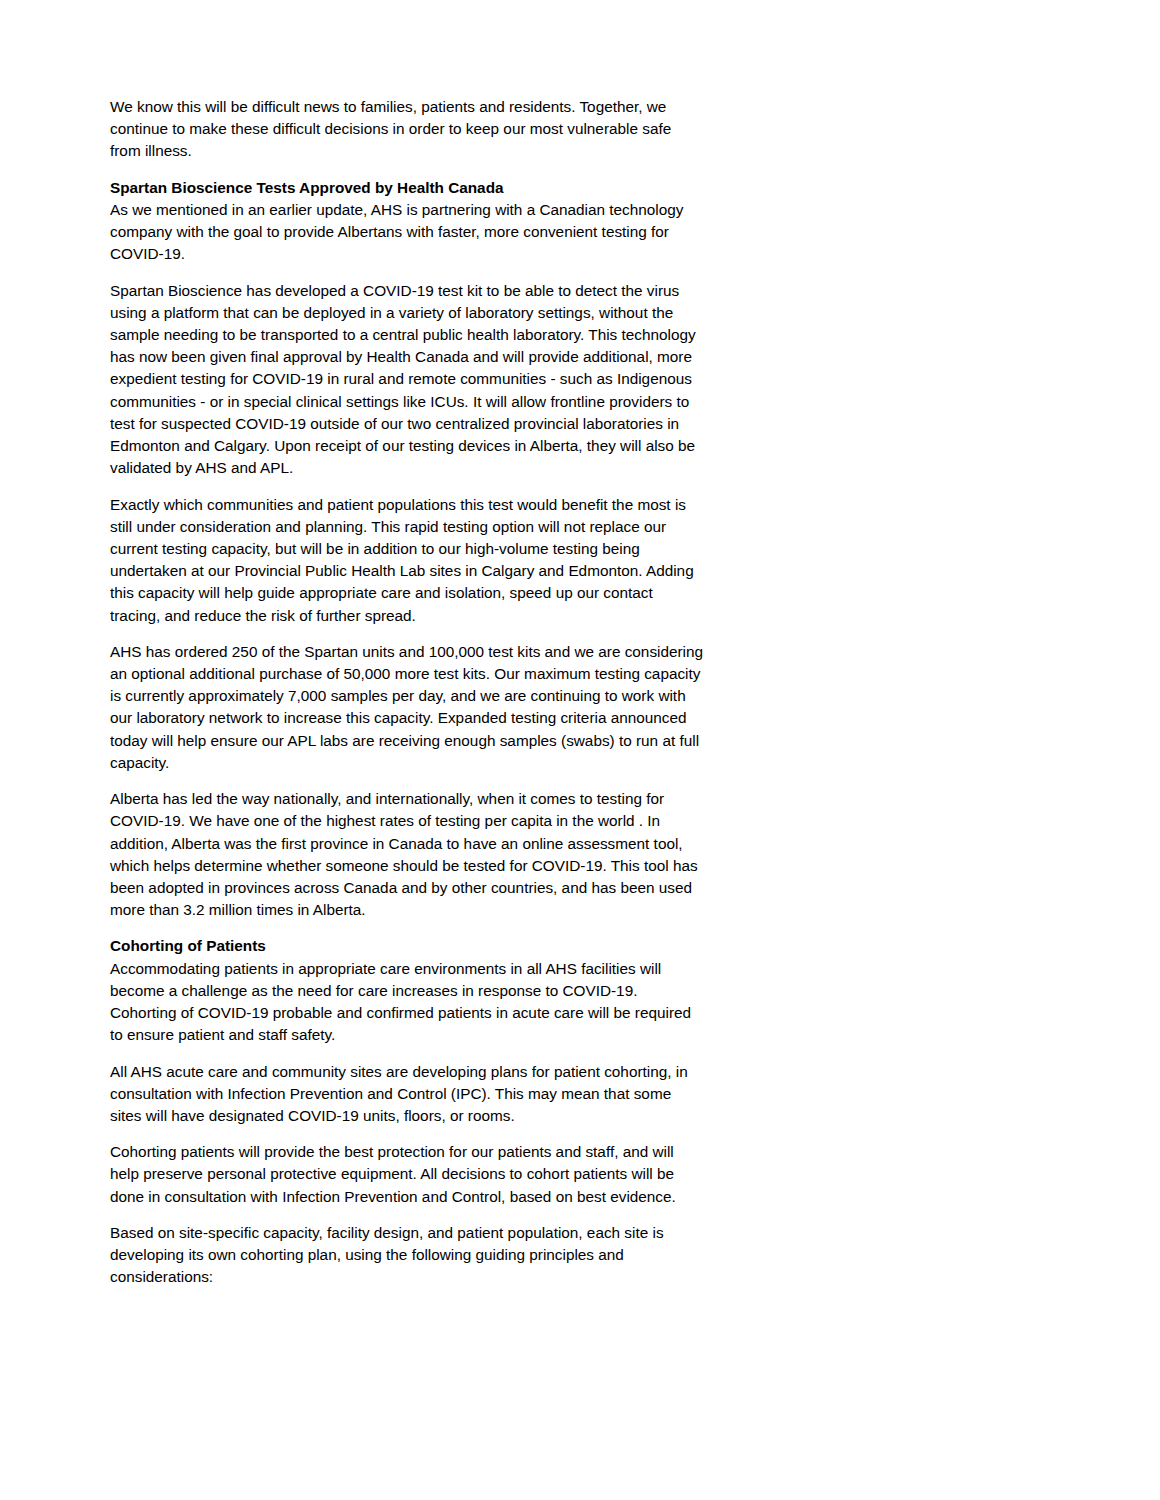We know this will be difficult news to families, patients and residents. Together, we continue to make these difficult decisions in order to keep our most vulnerable safe from illness.
Spartan Bioscience Tests Approved by Health Canada
As we mentioned in an earlier update, AHS is partnering with a Canadian technology company with the goal to provide Albertans with faster, more convenient testing for COVID-19.
Spartan Bioscience has developed a COVID-19 test kit to be able to detect the virus using a platform that can be deployed in a variety of laboratory settings, without the sample needing to be transported to a central public health laboratory. This technology has now been given final approval by Health Canada and will provide additional, more expedient testing for COVID-19 in rural and remote communities - such as Indigenous communities - or in special clinical settings like ICUs. It will allow frontline providers to test for suspected COVID-19 outside of our two centralized provincial laboratories in Edmonton and Calgary. Upon receipt of our testing devices in Alberta, they will also be validated by AHS and APL.
Exactly which communities and patient populations this test would benefit the most is still under consideration and planning. This rapid testing option will not replace our current testing capacity, but will be in addition to our high-volume testing being undertaken at our Provincial Public Health Lab sites in Calgary and Edmonton. Adding this capacity will help guide appropriate care and isolation, speed up our contact tracing, and reduce the risk of further spread.
AHS has ordered 250 of the Spartan units and 100,000 test kits and we are considering an optional additional purchase of 50,000 more test kits. Our maximum testing capacity is currently approximately 7,000 samples per day, and we are continuing to work with our laboratory network to increase this capacity. Expanded testing criteria announced today will help ensure our APL labs are receiving enough samples (swabs) to run at full capacity.
Alberta has led the way nationally, and internationally, when it comes to testing for COVID-19. We have one of the highest rates of testing per capita in the world . In addition, Alberta was the first province in Canada to have an online assessment tool, which helps determine whether someone should be tested for COVID-19. This tool has been adopted in provinces across Canada and by other countries, and has been used more than 3.2 million times in Alberta.
Cohorting of Patients
Accommodating patients in appropriate care environments in all AHS facilities will become a challenge as the need for care increases in response to COVID-19. Cohorting of COVID-19 probable and confirmed patients in acute care will be required to ensure patient and staff safety.
All AHS acute care and community sites are developing plans for patient cohorting, in consultation with Infection Prevention and Control (IPC). This may mean that some sites will have designated COVID-19 units, floors, or rooms.
Cohorting patients will provide the best protection for our patients and staff, and will help preserve personal protective equipment. All decisions to cohort patients will be done in consultation with Infection Prevention and Control, based on best evidence.
Based on site-specific capacity, facility design, and patient population, each site is developing its own cohorting plan, using the following guiding principles and considerations: